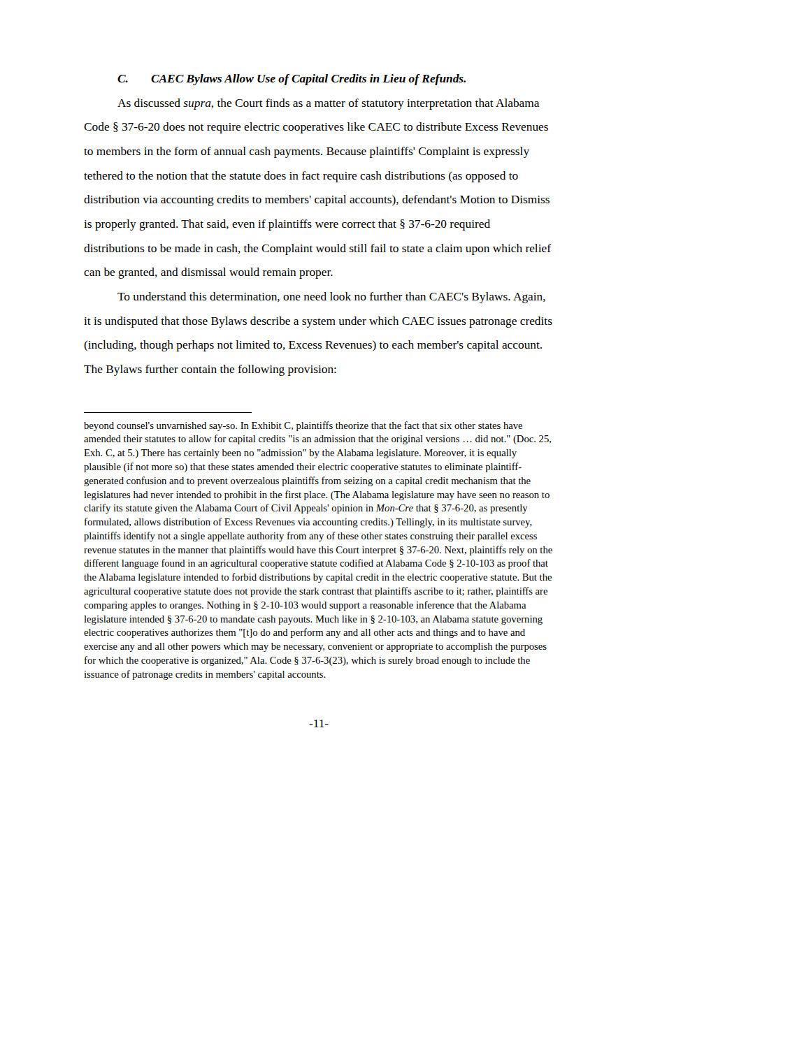C. CAEC Bylaws Allow Use of Capital Credits in Lieu of Refunds.
As discussed supra, the Court finds as a matter of statutory interpretation that Alabama Code § 37-6-20 does not require electric cooperatives like CAEC to distribute Excess Revenues to members in the form of annual cash payments. Because plaintiffs' Complaint is expressly tethered to the notion that the statute does in fact require cash distributions (as opposed to distribution via accounting credits to members' capital accounts), defendant's Motion to Dismiss is properly granted. That said, even if plaintiffs were correct that § 37-6-20 required distributions to be made in cash, the Complaint would still fail to state a claim upon which relief can be granted, and dismissal would remain proper.
To understand this determination, one need look no further than CAEC's Bylaws. Again, it is undisputed that those Bylaws describe a system under which CAEC issues patronage credits (including, though perhaps not limited to, Excess Revenues) to each member's capital account. The Bylaws further contain the following provision:
beyond counsel's unvarnished say-so. In Exhibit C, plaintiffs theorize that the fact that six other states have amended their statutes to allow for capital credits "is an admission that the original versions … did not." (Doc. 25, Exh. C, at 5.) There has certainly been no "admission" by the Alabama legislature. Moreover, it is equally plausible (if not more so) that these states amended their electric cooperative statutes to eliminate plaintiff-generated confusion and to prevent overzealous plaintiffs from seizing on a capital credit mechanism that the legislatures had never intended to prohibit in the first place. (The Alabama legislature may have seen no reason to clarify its statute given the Alabama Court of Civil Appeals' opinion in Mon-Cre that § 37-6-20, as presently formulated, allows distribution of Excess Revenues via accounting credits.) Tellingly, in its multistate survey, plaintiffs identify not a single appellate authority from any of these other states construing their parallel excess revenue statutes in the manner that plaintiffs would have this Court interpret § 37-6-20. Next, plaintiffs rely on the different language found in an agricultural cooperative statute codified at Alabama Code § 2-10-103 as proof that the Alabama legislature intended to forbid distributions by capital credit in the electric cooperative statute. But the agricultural cooperative statute does not provide the stark contrast that plaintiffs ascribe to it; rather, plaintiffs are comparing apples to oranges. Nothing in § 2-10-103 would support a reasonable inference that the Alabama legislature intended § 37-6-20 to mandate cash payouts. Much like in § 2-10-103, an Alabama statute governing electric cooperatives authorizes them "[t]o do and perform any and all other acts and things and to have and exercise any and all other powers which may be necessary, convenient or appropriate to accomplish the purposes for which the cooperative is organized," Ala. Code § 37-6-3(23), which is surely broad enough to include the issuance of patronage credits in members' capital accounts.
-11-